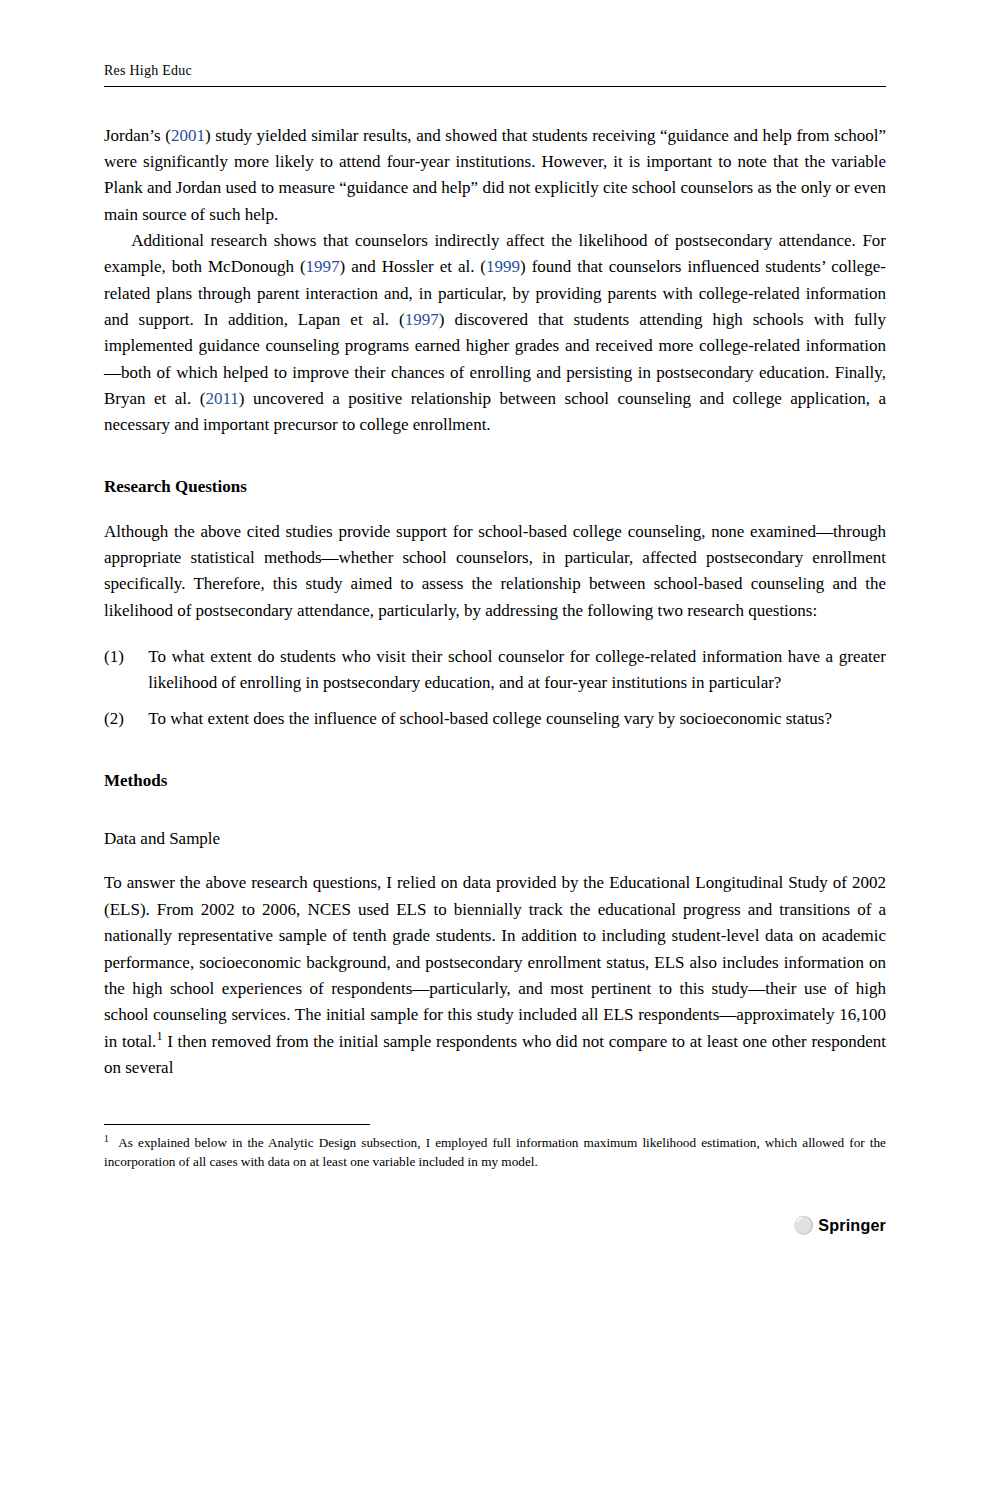Res High Educ
Jordan’s (2001) study yielded similar results, and showed that students receiving “guidance and help from school” were significantly more likely to attend four-year institutions. However, it is important to note that the variable Plank and Jordan used to measure “guidance and help” did not explicitly cite school counselors as the only or even main source of such help.
Additional research shows that counselors indirectly affect the likelihood of postsecondary attendance. For example, both McDonough (1997) and Hossler et al. (1999) found that counselors influenced students’ college-related plans through parent interaction and, in particular, by providing parents with college-related information and support. In addition, Lapan et al. (1997) discovered that students attending high schools with fully implemented guidance counseling programs earned higher grades and received more college-related information—both of which helped to improve their chances of enrolling and persisting in postsecondary education. Finally, Bryan et al. (2011) uncovered a positive relationship between school counseling and college application, a necessary and important precursor to college enrollment.
Research Questions
Although the above cited studies provide support for school-based college counseling, none examined—through appropriate statistical methods—whether school counselors, in particular, affected postsecondary enrollment specifically. Therefore, this study aimed to assess the relationship between school-based counseling and the likelihood of postsecondary attendance, particularly, by addressing the following two research questions:
(1) To what extent do students who visit their school counselor for college-related information have a greater likelihood of enrolling in postsecondary education, and at four-year institutions in particular?
(2) To what extent does the influence of school-based college counseling vary by socioeconomic status?
Methods
Data and Sample
To answer the above research questions, I relied on data provided by the Educational Longitudinal Study of 2002 (ELS). From 2002 to 2006, NCES used ELS to biennially track the educational progress and transitions of a nationally representative sample of tenth grade students. In addition to including student-level data on academic performance, socioeconomic background, and postsecondary enrollment status, ELS also includes information on the high school experiences of respondents—particularly, and most pertinent to this study—their use of high school counseling services. The initial sample for this study included all ELS respondents—approximately 16,100 in total.1 I then removed from the initial sample respondents who did not compare to at least one other respondent on several
1 As explained below in the Analytic Design subsection, I employed full information maximum likelihood estimation, which allowed for the incorporation of all cases with data on at least one variable included in my model.
⚪Springer